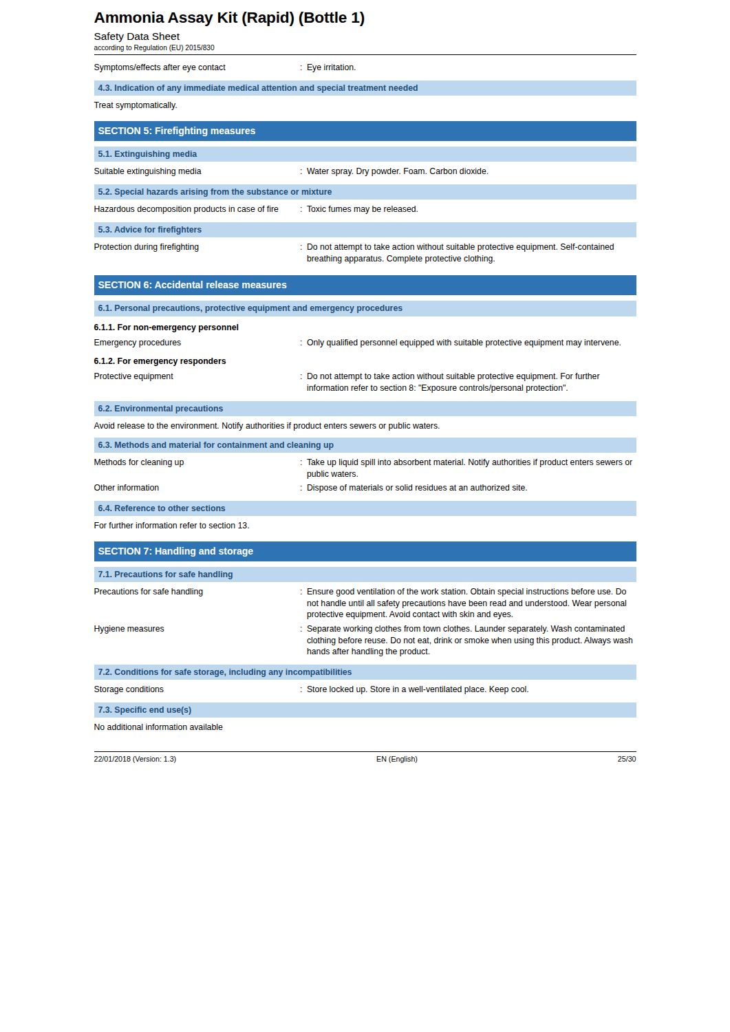Ammonia Assay Kit (Rapid) (Bottle 1)
Safety Data Sheet
according to Regulation (EU) 2015/830
| Symptoms/effects after eye contact | : | Eye irritation. |
4.3. Indication of any immediate medical attention and special treatment needed
Treat symptomatically.
SECTION 5: Firefighting measures
5.1. Extinguishing media
| Suitable extinguishing media | : | Water spray. Dry powder. Foam. Carbon dioxide. |
5.2. Special hazards arising from the substance or mixture
| Hazardous decomposition products in case of fire | : | Toxic fumes may be released. |
5.3. Advice for firefighters
| Protection during firefighting | : | Do not attempt to take action without suitable protective equipment. Self-contained breathing apparatus. Complete protective clothing. |
SECTION 6: Accidental release measures
6.1. Personal precautions, protective equipment and emergency procedures
6.1.1. For non-emergency personnel
| Emergency procedures | : | Only qualified personnel equipped with suitable protective equipment may intervene. |
6.1.2. For emergency responders
| Protective equipment | : | Do not attempt to take action without suitable protective equipment. For further information refer to section 8: "Exposure controls/personal protection". |
6.2. Environmental precautions
Avoid release to the environment. Notify authorities if product enters sewers or public waters.
6.3. Methods and material for containment and cleaning up
| Methods for cleaning up | : | Take up liquid spill into absorbent material. Notify authorities if product enters sewers or public waters. |
| Other information | : | Dispose of materials or solid residues at an authorized site. |
6.4. Reference to other sections
For further information refer to section 13.
SECTION 7: Handling and storage
7.1. Precautions for safe handling
| Precautions for safe handling | : | Ensure good ventilation of the work station. Obtain special instructions before use. Do not handle until all safety precautions have been read and understood. Wear personal protective equipment. Avoid contact with skin and eyes. |
| Hygiene measures | : | Separate working clothes from town clothes. Launder separately. Wash contaminated clothing before reuse. Do not eat, drink or smoke when using this product. Always wash hands after handling the product. |
7.2. Conditions for safe storage, including any incompatibilities
| Storage conditions | : | Store locked up. Store in a well-ventilated place. Keep cool. |
7.3. Specific end use(s)
No additional information available
22/01/2018 (Version: 1.3) EN (English) 25/30